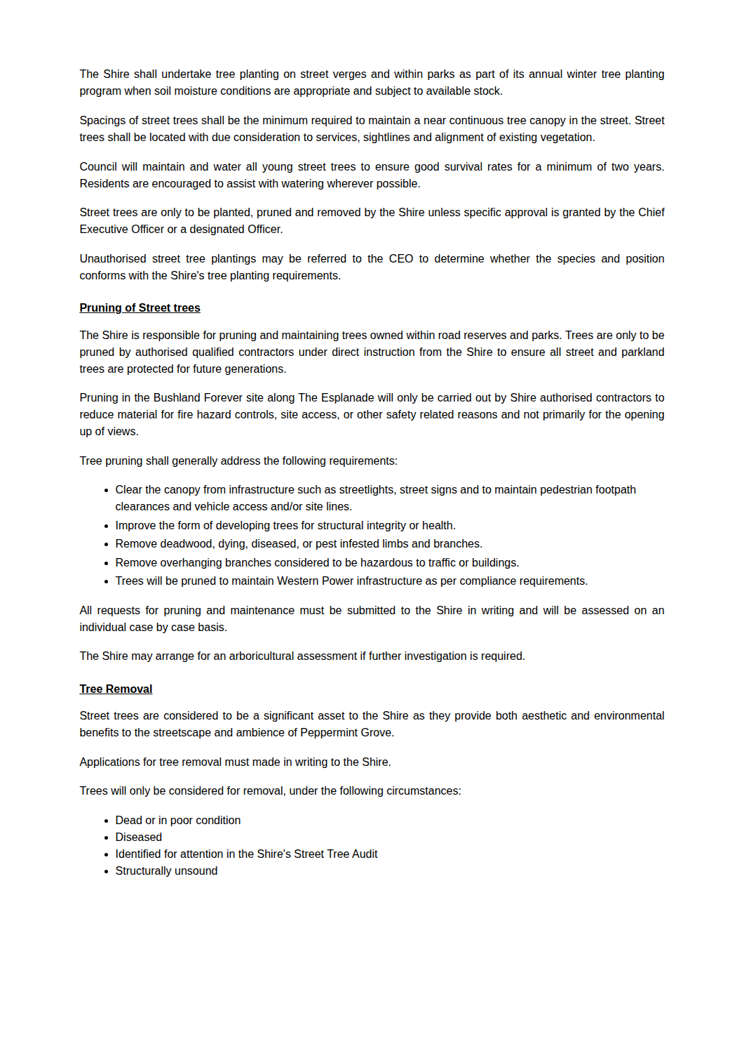The Shire shall undertake tree planting on street verges and within parks as part of its annual winter tree planting program when soil moisture conditions are appropriate and subject to available stock.
Spacings of street trees shall be the minimum required to maintain a near continuous tree canopy in the street. Street trees shall be located with due consideration to services, sightlines and alignment of existing vegetation.
Council will maintain and water all young street trees to ensure good survival rates for a minimum of two years. Residents are encouraged to assist with watering wherever possible.
Street trees are only to be planted, pruned and removed by the Shire unless specific approval is granted by the Chief Executive Officer or a designated Officer.
Unauthorised street tree plantings may be referred to the CEO to determine whether the species and position conforms with the Shire's tree planting requirements.
Pruning of Street trees
The Shire is responsible for pruning and maintaining trees owned within road reserves and parks. Trees are only to be pruned by authorised qualified contractors under direct instruction from the Shire to ensure all street and parkland trees are protected for future generations.
Pruning in the Bushland Forever site along The Esplanade will only be carried out by Shire authorised contractors to reduce material for fire hazard controls, site access, or other safety related reasons and not primarily for the opening up of views.
Tree pruning shall generally address the following requirements:
Clear the canopy from infrastructure such as streetlights, street signs and to maintain pedestrian footpath clearances and vehicle access and/or site lines.
Improve the form of developing trees for structural integrity or health.
Remove deadwood, dying, diseased, or pest infested limbs and branches.
Remove overhanging branches considered to be hazardous to traffic or buildings.
Trees will be pruned to maintain Western Power infrastructure as per compliance requirements.
All requests for pruning and maintenance must be submitted to the Shire in writing and will be assessed on an individual case by case basis.
The Shire may arrange for an arboricultural assessment if further investigation is required.
Tree Removal
Street trees are considered to be a significant asset to the Shire as they provide both aesthetic and environmental benefits to the streetscape and ambience of Peppermint Grove.
Applications for tree removal must made in writing to the Shire.
Trees will only be considered for removal, under the following circumstances:
Dead or in poor condition
Diseased
Identified for attention in the Shire's Street Tree Audit
Structurally unsound